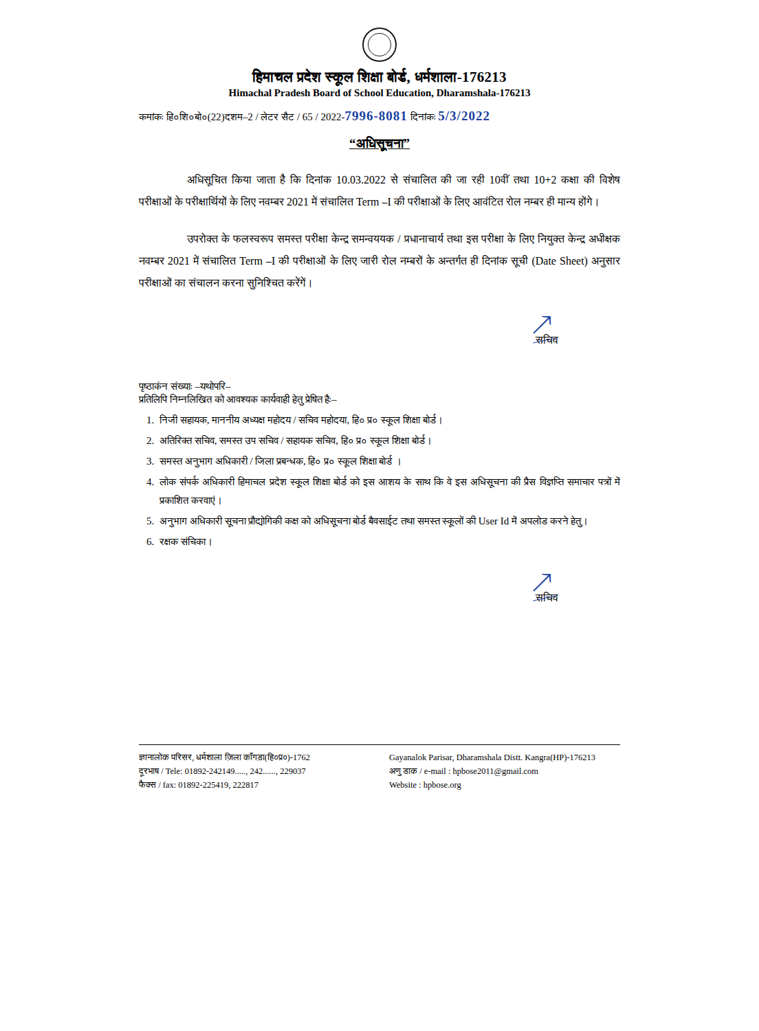हिमाचल प्रदेश स्कूल शिक्षा बोर्ड, धर्मशाला-176213
Himachal Pradesh Board of School Education, Dharamshala-176213
कमांकः हि०शि०बो०(22)दशम–2 / लेटर सैट / 65 / 2022-7996-8081 दिनांकः 5/3/2022
“अधिसूचना”
अधिसूचित किया जाता है कि दिनांक 10.03.2022 से संचालित की जा रही 10वीं तथा 10+2 कक्षा की विशेष परीक्षाओं के परीक्षार्थियों के लिए नवम्बर 2021 में संचालित Term –I की परीक्षाओं के लिए आवंटित रोल नम्बर ही मान्य होंगे।
उपरोक्त के फलस्वरूप समस्त परीक्षा केन्द्र समन्वययक / प्रधानाचार्य तथा इस परीक्षा के लिए नियुक्त केन्द्र अधीक्षक नवम्बर 2021 में संचालित Term –I की परीक्षाओं के लिए जारी रोल नम्बरों के अन्तर्गत ही दिनांक सूची (Date Sheet) अनुसार परीक्षाओं का संचालन करना सुनिश्चित करेंगें।
↗ स चिव
पृष्ठाकंन संख्याः –यथोपरि–
प्रतिलिपि निम्नलिखित को आवश्यक कार्यवाही हेतु प्रेषित हैः–
निजी सहायक, माननीय अध्यक्ष महोदय / सचिव महोदया, हि० प्र० स्कूल शिक्षा बोर्ड।
अतिरिक्त सचिव, समस्त उप सचिव / सहायक सचिव, हि० प्र० स्कूल शिक्षा बोर्ड।
समस्त अनुभाग अधिकारी / जिला प्रबन्धक, हि० प्र० स्कूल शिक्षा बोर्ड ।
लोक संपर्क अधिकारी हिमाचल प्रदेश स्कूल शिक्षा बोर्ड को इस आशय के साथ कि वे इस अधिसूचना की प्रैस विज्ञप्ति समाचार पत्रों में प्रकाशित करवाएं।
अनुभाग अधिकारी सूचना प्रौद्योगिकी कक्ष को अधिसूचना बोर्ड बैवसाईट तथा समस्त स्कूलों की User Id में अपलोड करने हेतु।
रक्षक संचिका।
↗ स चिव
ज्ञानालोक परिसर, धर्मशाला ज़िला काँगड़ा(हि०प्र०)-1762
दूरभाष / Tele: 01892-242149....., 242......, 229037
फैक्स / fax: 01892-225419, 222817
Gayanalok Parisar, Dharamshala Distt. Kangra(HP)-176213
अणु डाक / e-mail : hpbose2011@gmail.com
Website : hpbose.org